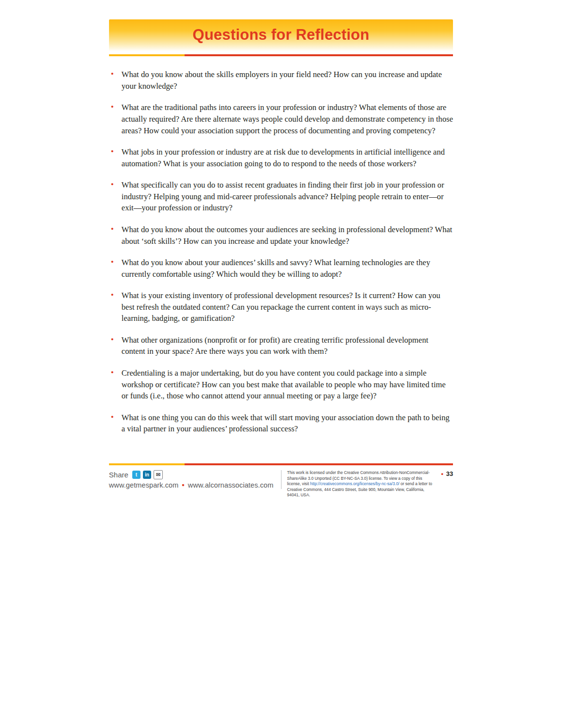Questions for Reflection
What do you know about the skills employers in your field need? How can you increase and update your knowledge?
What are the traditional paths into careers in your profession or industry? What elements of those are actually required? Are there alternate ways people could develop and demonstrate competency in those areas? How could your association support the process of documenting and proving competency?
What jobs in your profession or industry are at risk due to developments in artificial intelligence and automation? What is your association going to do to respond to the needs of those workers?
What specifically can you do to assist recent graduates in finding their first job in your profession or industry? Helping young and mid-career professionals advance? Helping people retrain to enter—or exit—your profession or industry?
What do you know about the outcomes your audiences are seeking in professional development? What about ‘soft skills’? How can you increase and update your knowledge?
What do you know about your audiences’ skills and savvy? What learning technologies are they currently comfortable using? Which would they be willing to adopt?
What is your existing inventory of professional development resources? Is it current? How can you best refresh the outdated content? Can you repackage the current content in ways such as micro-learning, badging, or gamification?
What other organizations (nonprofit or for profit) are creating terrific professional development content in your space? Are there ways you can work with them?
Credentialing is a major undertaking, but do you have content you could package into a simple workshop or certificate? How can you best make that available to people who may have limited time or funds (i.e., those who cannot attend your annual meeting or pay a large fee)?
What is one thing you can do this week that will start moving your association down the path to being a vital partner in your audiences’ professional success?
Share t in ✉
www.getmespark.com • www.alcornassociates.com
This work is licensed under the Creative Commons Attribution-NonCommercial-ShareAlike 3.0 Unported (CC BY-NC-SA 3.0) license. To view a copy of this license, visit http://creativecommons.org/licenses/by-nc-sa/3.0/ or send a letter to Creative Commons, 444 Castro Street, Suite 900, Mountain View, California, 94041, USA.
• 33